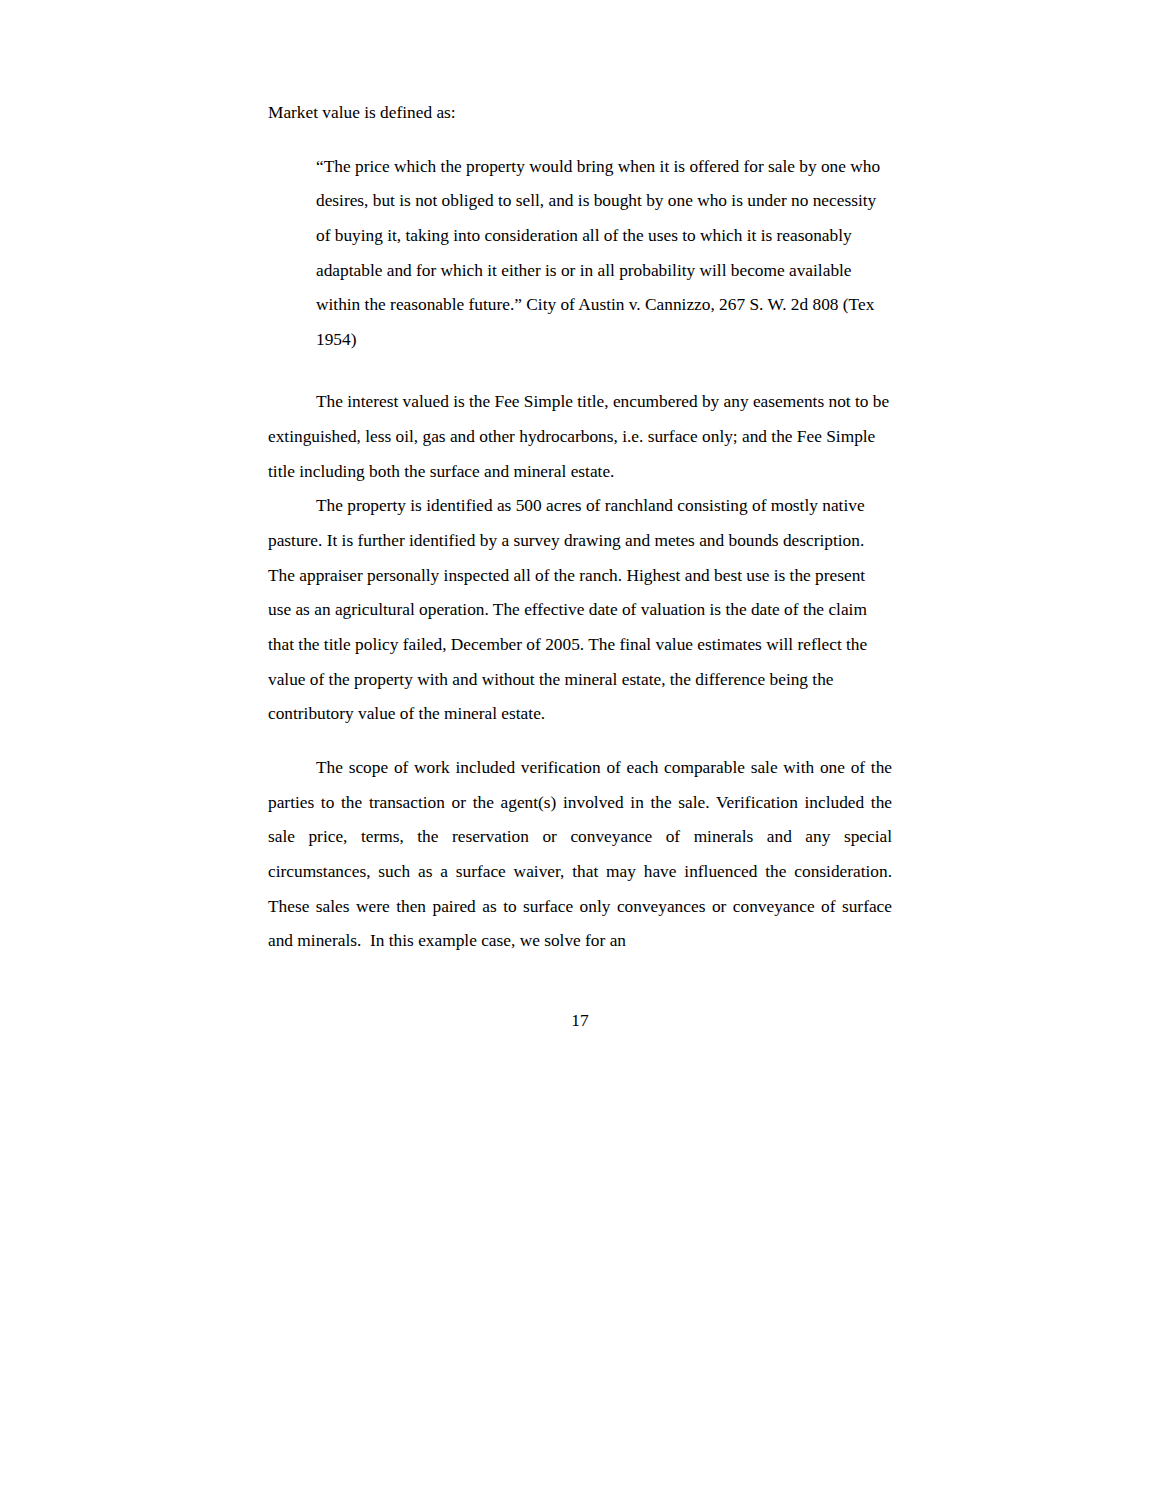Market value is defined as:
“The price which the property would bring when it is offered for sale by one who desires, but is not obliged to sell, and is bought by one who is under no necessity of buying it, taking into consideration all of the uses to which it is reasonably adaptable and for which it either is or in all probability will become available within the reasonable future.” City of Austin v. Cannizzo, 267 S. W. 2d 808 (Tex 1954)
The interest valued is the Fee Simple title, encumbered by any easements not to be extinguished, less oil, gas and other hydrocarbons, i.e. surface only; and the Fee Simple title including both the surface and mineral estate.
The property is identified as 500 acres of ranchland consisting of mostly native pasture. It is further identified by a survey drawing and metes and bounds description. The appraiser personally inspected all of the ranch. Highest and best use is the present use as an agricultural operation. The effective date of valuation is the date of the claim that the title policy failed, December of 2005. The final value estimates will reflect the value of the property with and without the mineral estate, the difference being the contributory value of the mineral estate.
The scope of work included verification of each comparable sale with one of the parties to the transaction or the agent(s) involved in the sale. Verification included the sale price, terms, the reservation or conveyance of minerals and any special circumstances, such as a surface waiver, that may have influenced the consideration. These sales were then paired as to surface only conveyances or conveyance of surface and minerals. In this example case, we solve for an
17